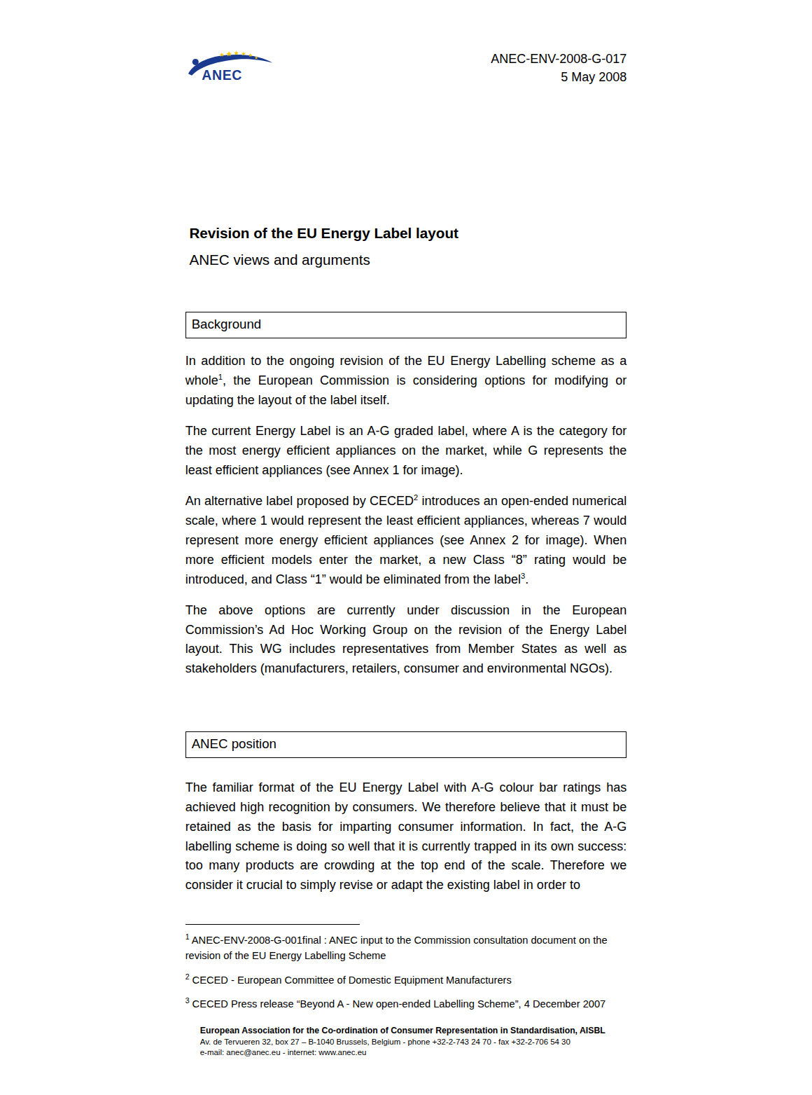ANEC
ANEC-ENV-2008-G-017
5 May 2008
Revision of the EU Energy Label layout
ANEC views and arguments
Background
In addition to the ongoing revision of the EU Energy Labelling scheme as a whole1, the European Commission is considering options for modifying or updating the layout of the label itself.
The current Energy Label is an A-G graded label, where A is the category for the most energy efficient appliances on the market, while G represents the least efficient appliances (see Annex 1 for image).
An alternative label proposed by CECED2 introduces an open-ended numerical scale, where 1 would represent the least efficient appliances, whereas 7 would represent more energy efficient appliances (see Annex 2 for image). When more efficient models enter the market, a new Class “8” rating would be introduced, and Class “1” would be eliminated from the label3.
The above options are currently under discussion in the European Commission’s Ad Hoc Working Group on the revision of the Energy Label layout. This WG includes representatives from Member States as well as stakeholders (manufacturers, retailers, consumer and environmental NGOs).
ANEC position
The familiar format of the EU Energy Label with A-G colour bar ratings has achieved high recognition by consumers. We therefore believe that it must be retained as the basis for imparting consumer information. In fact, the A-G labelling scheme is doing so well that it is currently trapped in its own success: too many products are crowding at the top end of the scale. Therefore we consider it crucial to simply revise or adapt the existing label in order to
1 ANEC-ENV-2008-G-001final : ANEC input to the Commission consultation document on the revision of the EU Energy Labelling Scheme
2 CECED - European Committee of Domestic Equipment Manufacturers
3 CECED Press release “Beyond A - New open-ended Labelling Scheme”, 4 December 2007
European Association for the Co-ordination of Consumer Representation in Standardisation, AISBL
Av. de Tervueren 32, box 27 – B-1040 Brussels, Belgium - phone +32-2-743 24 70 - fax +32-2-706 54 30
e-mail: anec@anec.eu - internet: www.anec.eu